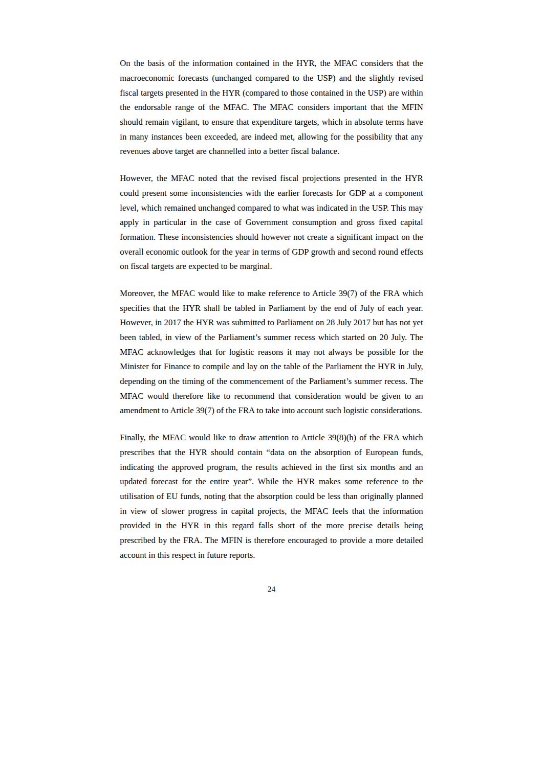On the basis of the information contained in the HYR, the MFAC considers that the macroeconomic forecasts (unchanged compared to the USP) and the slightly revised fiscal targets presented in the HYR (compared to those contained in the USP) are within the endorsable range of the MFAC. The MFAC considers important that the MFIN should remain vigilant, to ensure that expenditure targets, which in absolute terms have in many instances been exceeded, are indeed met, allowing for the possibility that any revenues above target are channelled into a better fiscal balance.
However, the MFAC noted that the revised fiscal projections presented in the HYR could present some inconsistencies with the earlier forecasts for GDP at a component level, which remained unchanged compared to what was indicated in the USP. This may apply in particular in the case of Government consumption and gross fixed capital formation. These inconsistencies should however not create a significant impact on the overall economic outlook for the year in terms of GDP growth and second round effects on fiscal targets are expected to be marginal.
Moreover, the MFAC would like to make reference to Article 39(7) of the FRA which specifies that the HYR shall be tabled in Parliament by the end of July of each year. However, in 2017 the HYR was submitted to Parliament on 28 July 2017 but has not yet been tabled, in view of the Parliament’s summer recess which started on 20 July. The MFAC acknowledges that for logistic reasons it may not always be possible for the Minister for Finance to compile and lay on the table of the Parliament the HYR in July, depending on the timing of the commencement of the Parliament’s summer recess. The MFAC would therefore like to recommend that consideration would be given to an amendment to Article 39(7) of the FRA to take into account such logistic considerations.
Finally, the MFAC would like to draw attention to Article 39(8)(h) of the FRA which prescribes that the HYR should contain “data on the absorption of European funds, indicating the approved program, the results achieved in the first six months and an updated forecast for the entire year”. While the HYR makes some reference to the utilisation of EU funds, noting that the absorption could be less than originally planned in view of slower progress in capital projects, the MFAC feels that the information provided in the HYR in this regard falls short of the more precise details being prescribed by the FRA. The MFIN is therefore encouraged to provide a more detailed account in this respect in future reports.
24